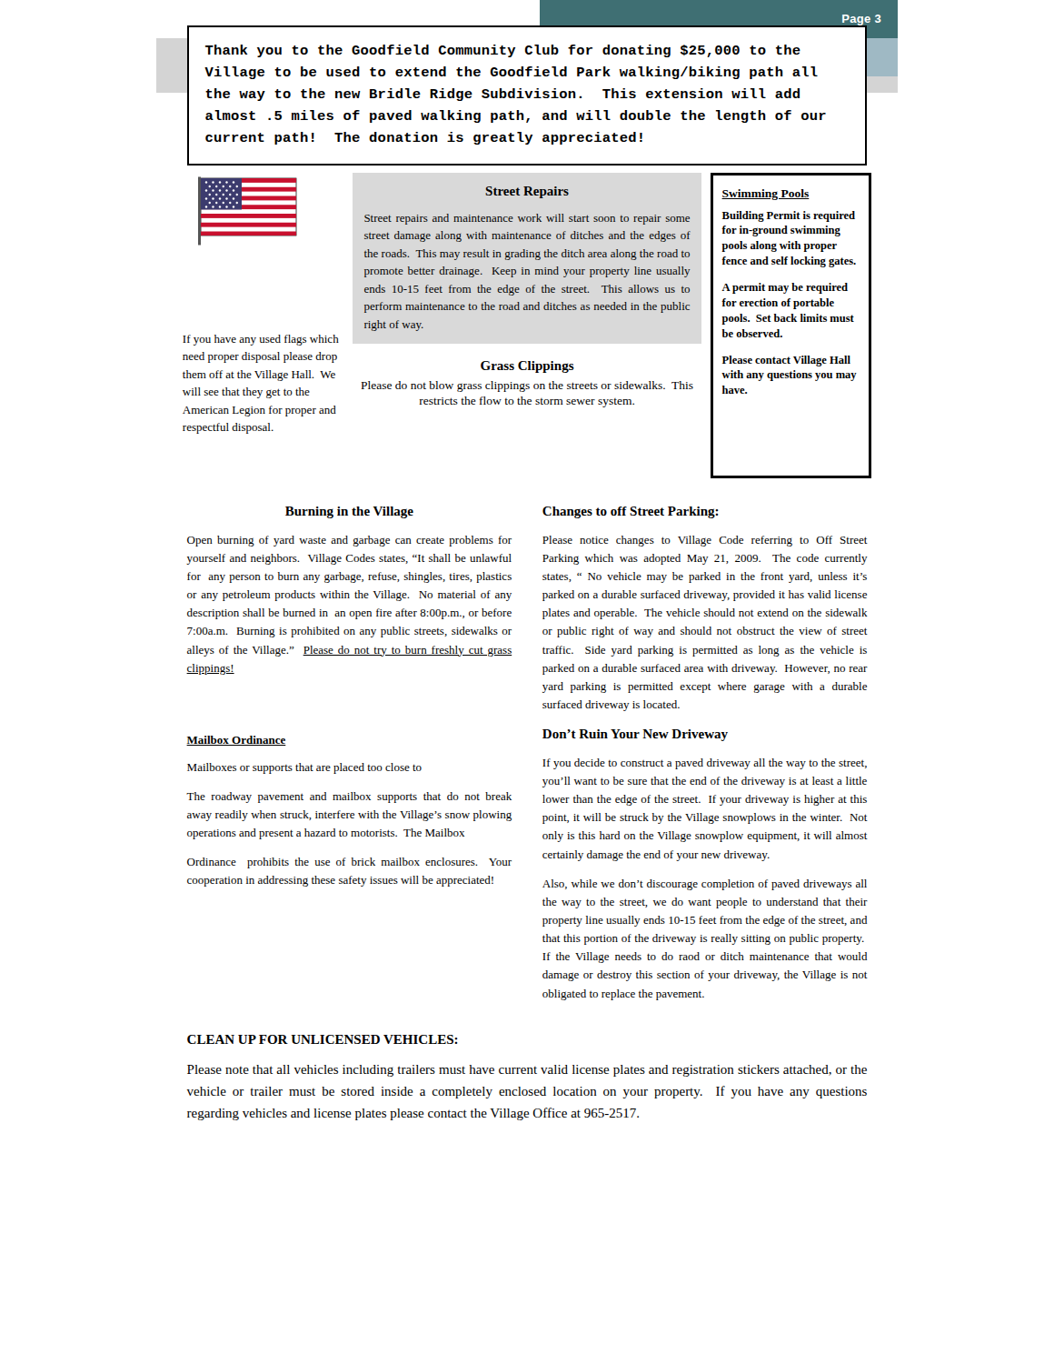Page 3
Thank you to the Goodfield Community Club for donating $25,000 to the Village to be used to extend the Goodfield Park walking/biking path all the way to the new Bridle Ridge Subdivision. This extension will add almost .5 miles of paved walking path, and will double the length of our current path! The donation is greatly appreciated!
If you have any used flags which need proper disposal please drop them off at the Village Hall. We will see that they get to the American Legion for proper and respectful disposal.
Street Repairs
Street repairs and maintenance work will start soon to repair some street damage along with maintenance of ditches and the edges of the roads. This may result in grading the ditch area along the road to promote better drainage. Keep in mind your property line usually ends 10-15 feet from the edge of the street. This allows us to perform maintenance to the road and ditches as needed in the public right of way.
Grass Clippings
Please do not blow grass clippings on the streets or sidewalks. This restricts the flow to the storm sewer system.
Swimming Pools
Building Permit is required for in-ground swimming pools along with proper fence and self locking gates.
A permit may be required for erection of portable pools. Set back limits must be observed.
Please contact Village Hall with any questions you may have.
Burning in the Village
Open burning of yard waste and garbage can create problems for yourself and neighbors. Village Codes states, “It shall be unlawful for any person to burn any garbage, refuse, shingles, tires, plastics or any petroleum products within the Village. No material of any description shall be burned in an open fire after 8:00p.m., or before 7:00a.m. Burning is prohibited on any public streets, sidewalks or alleys of the Village.” Please do not try to burn freshly cut grass clippings!
Mailbox Ordinance
Mailboxes or supports that are placed too close to
The roadway pavement and mailbox supports that do not break away readily when struck, interfere with the Village’s snow plowing operations and present a hazard to motorists. The Mailbox
Ordinance prohibits the use of brick mailbox enclosures. Your cooperation in addressing these safety issues will be appreciated!
Changes to off Street Parking:
Please notice changes to Village Code referring to Off Street Parking which was adopted May 21, 2009. The code currently states, “ No vehicle may be parked in the front yard, unless it’s parked on a durable surfaced driveway, provided it has valid license plates and operable. The vehicle should not extend on the sidewalk or public right of way and should not obstruct the view of street traffic. Side yard parking is permitted as long as the vehicle is parked on a durable surfaced area with driveway. However, no rear yard parking is permitted except where garage with a durable surfaced driveway is located.
Don’t Ruin Your New Driveway
If you decide to construct a paved driveway all the way to the street, you’ll want to be sure that the end of the driveway is at least a little lower than the edge of the street. If your driveway is higher at this point, it will be struck by the Village snowplows in the winter. Not only is this hard on the Village snowplow equipment, it will almost certainly damage the end of your new driveway.
Also, while we don’t discourage completion of paved driveways all the way to the street, we do want people to understand that their property line usually ends 10-15 feet from the edge of the street, and that this portion of the driveway is really sitting on public property. If the Village needs to do raod or ditch maintenance that would damage or destroy this section of your driveway, the Village is not obligated to replace the pavement.
CLEAN UP FOR UNLICENSED VEHICLES:
Please note that all vehicles including trailers must have current valid license plates and registration stickers attached, or the vehicle or trailer must be stored inside a completely enclosed location on your property. If you have any questions regarding vehicles and license plates please contact the Village Office at 965-2517.